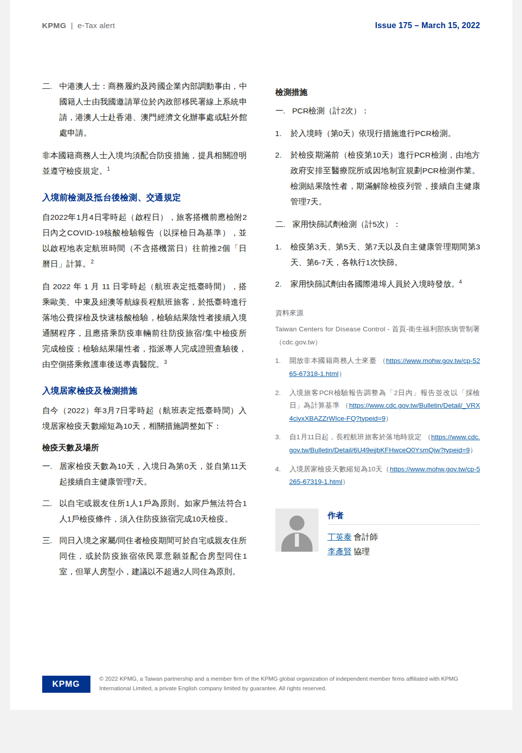KPMG | e-Tax alert
Issue 175 – March 15, 2022
二. 中港澳人士：商務履約及跨國企業內部調動事由，中國籍人士由我國邀請單位於內政部移民署線上系統申請，港澳人士赴香港、澳門經濟文化辦事處或駐外館處申請。
非本國籍商務人士入境均須配合防疫措施，提具相關證明並遵守檢疫規定。1
入境前檢測及抵台後檢測、交通規定
自2022年1月4日零時起（啟程日），旅客搭機前應檢附2日內之COVID-19核酸檢驗報告（以採檢日為基準），並以啟程地表定航班時間（不含搭機當日）往前推2個「日曆日」計算。2
自 2022 年 1 月 11 日零時起（航班表定抵臺時間），搭乘歐美、中東及紐澳等航線長程航班旅客，於抵臺時進行落地公費採檢及快速核酸檢驗，檢驗結果陰性者接續入境通關程序，且應搭乘防疫車輛前往防疫旅宿/集中檢疫所完成檢疫；檢驗結果陽性者，指派專人完成證照查驗後，由空側搭乘救護車後送專責醫院。3
入境居家檢疫及檢測措施
自今（2022）年3月7日零時起（航班表定抵臺時間）入境居家檢疫天數縮短為10天，相關措施調整如下：
檢疫天數及場所
一. 居家檢疫天數為10天，入境日為第0天，並自第11天起接續自主健康管理7天。
二. 以自宅或親友住所1人1戶為原則。如家戶無法符合1人1戶檢疫條件，須入住防疫旅宿完成10天檢疫。
三. 同日入境之家屬/同住者檢疫期間可於自宅或親友住所同住，或於防疫旅宿依民眾意願並配合房型同住1室，但單人房型小，建議以不超過2人同住為原則。
檢測措施
一. PCR檢測（計2次）：
於入境時（第0天）依現行措施進行PCR檢測。
於檢疫期滿前（檢疫第10天）進行PCR檢測，由地方政府安排至醫療院所或因地制宜規劃PCR檢測作業。檢測結果陰性者，期滿解除檢疫列管，接續自主健康管理7天。
二. 家用快篩試劑檢測（計5次）：
檢疫第3天、第5天、第7天以及自主健康管理期間第3天、第6-7天，各執行1次快篩。
家用快篩試劑由各國際港埠人員於入境時發放。4
資料來源
Taiwan Centers for Disease Control - 首頁-衛生福利部疾病管制署（cdc.gov.tw）
開放非本國籍商務人士來臺 （https://www.mohw.gov.tw/cp-5265-67318-1.html）
入境旅客PCR檢驗報告調整為「2日內」報告並改以「採檢日」為計算基準 （https://www.cdc.gov.tw/Bulletin/Detail/_VRX4ciyxXBAZZrWIce-FQ?typeid=9）
自1月11日起，長程航班旅客於落地時規定 （https://www.cdc.gov.tw/Bulletin/Detail/6U49ejjbKFHwceO0YsmQiw?typeid=9）
入境居家檢疫天數縮短為10天（https://www.mohw.gov.tw/cp-5265-67319-1.html）
作者
丁英泰 會計師
李彥賢 協理
KPMG
© 2022 KPMG, a Taiwan partnership and a member firm of the KPMG global organization of independent member firms affiliated with KPMG
International Limited, a private English company limited by guarantee. All rights reserved.